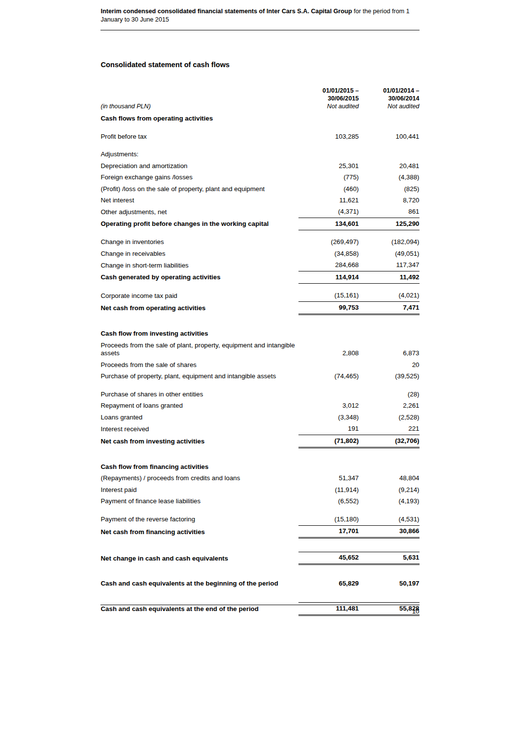Interim condensed consolidated financial statements of Inter Cars S.A. Capital Group for the period from 1 January to 30 June 2015
Consolidated statement of cash flows
| (in thousand PLN) | 01/01/2015 – 30/06/2015 Not audited | 01/01/2014 – 30/06/2014 Not audited |
| --- | --- | --- |
| Cash flows from operating activities | | |
| Profit before tax | 103,285 | 100,441 |
| Adjustments: | | |
| Depreciation and amortization | 25,301 | 20,481 |
| Foreign exchange gains /losses | (775) | (4,388) |
| (Profit) /loss on the sale of property, plant and equipment | (460) | (825) |
| Net interest | 11,621 | 8,720 |
| Other adjustments, net | (4,371) | 861 |
| Operating profit before changes in the working capital | 134,601 | 125,290 |
| Change in inventories | (269,497) | (182,094) |
| Change in receivables | (34,858) | (49,051) |
| Change in short-term liabilities | 284,668 | 117,347 |
| Cash generated by operating activities | 114,914 | 11,492 |
| Corporate income tax paid | (15,161) | (4,021) |
| Net cash from operating activities | 99,753 | 7,471 |
| Cash flow from investing activities | | |
| Proceeds from the sale of plant, property, equipment and intangible assets | 2,808 | 6,873 |
| Proceeds from the sale of shares | | 20 |
| Purchase of property, plant, equipment and intangible assets | (74,465) | (39,525) |
| Purchase of shares in other entities | | (28) |
| Repayment of loans granted | 3,012 | 2,261 |
| Loans granted | (3,348) | (2,528) |
| Interest received | 191 | 221 |
| Net cash from investing activities | (71,802) | (32,706) |
| Cash flow from financing activities | | |
| (Repayments) / proceeds from credits and loans | 51,347 | 48,804 |
| Interest paid | (11,914) | (9,214) |
| Payment of finance lease liabilities | (6,552) | (4,193) |
| Payment of the reverse factoring | (15,180) | (4,531) |
| Net cash from financing activities | 17,701 | 30,866 |
| Net change in cash and cash equivalents | 45,652 | 5,631 |
| Cash and cash equivalents at the beginning of the period | 65,829 | 50,197 |
| Cash and cash equivalents at the end of the period | 111,481 | 55,828 |
10